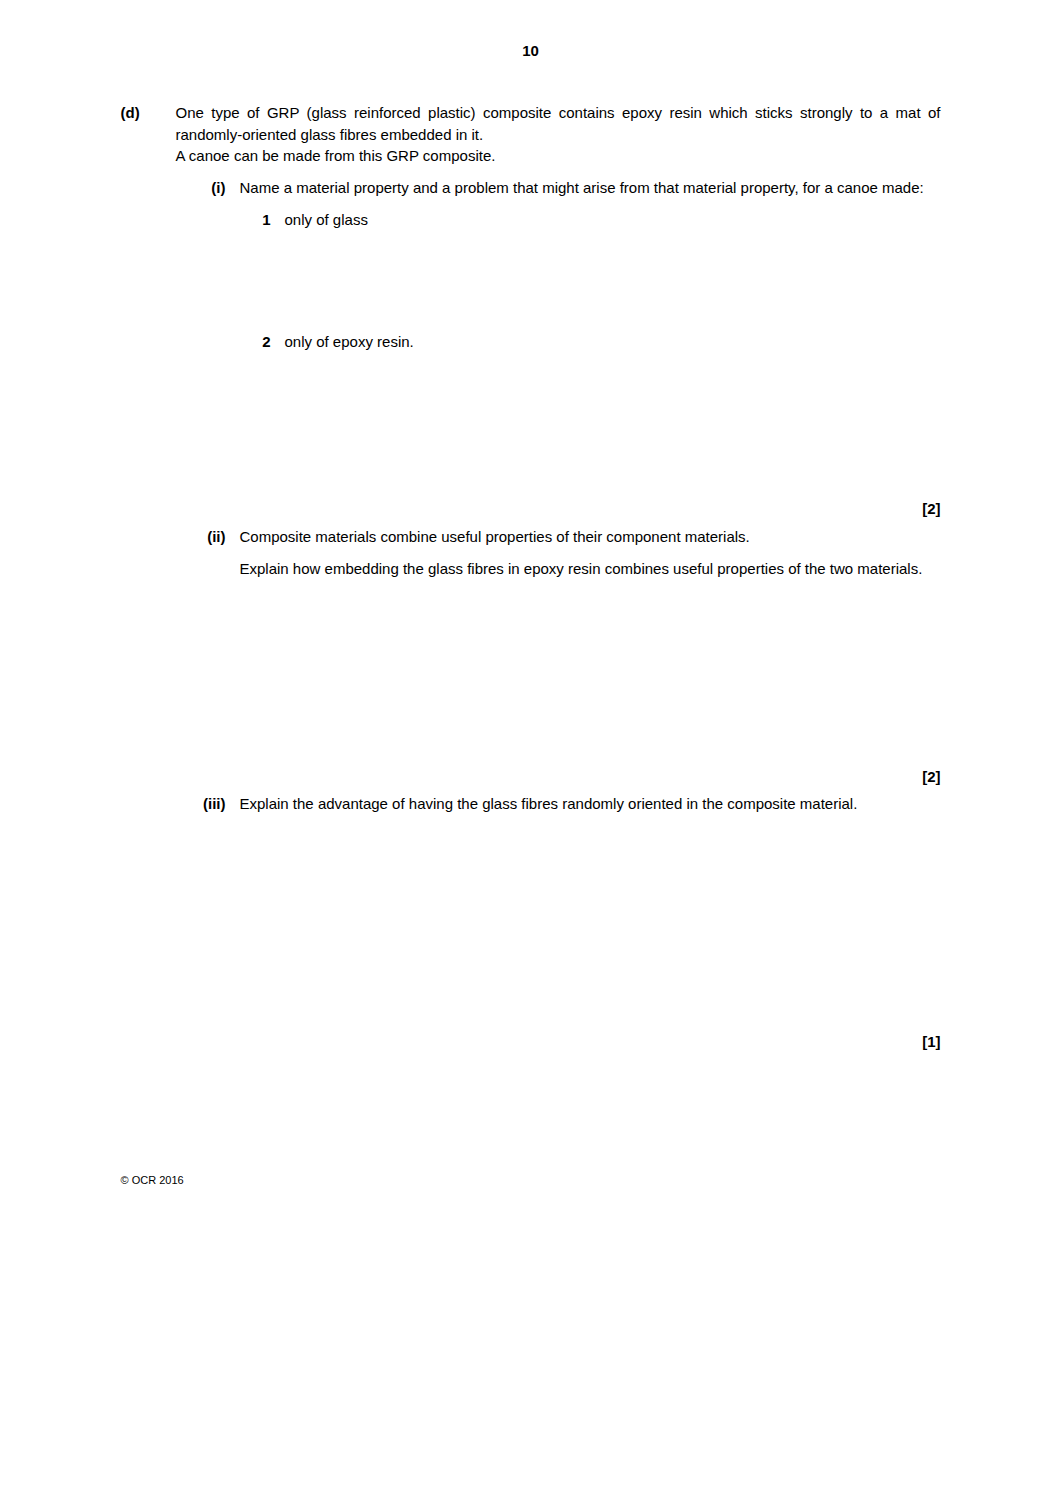10
(d)
One type of GRP (glass reinforced plastic) composite contains epoxy resin which sticks strongly to a mat of randomly-oriented glass fibres embedded in it.
A canoe can be made from this GRP composite.
(i)
Name a material property and a problem that might arise from that material property, for a canoe made:
1
only of glass
2
only of epoxy resin.
[2]
(ii)
Composite materials combine useful properties of their component materials.
Explain how embedding the glass fibres in epoxy resin combines useful properties of the two materials.
[2]
(iii)
Explain the advantage of having the glass fibres randomly oriented in the composite material.
[1]
© OCR 2016